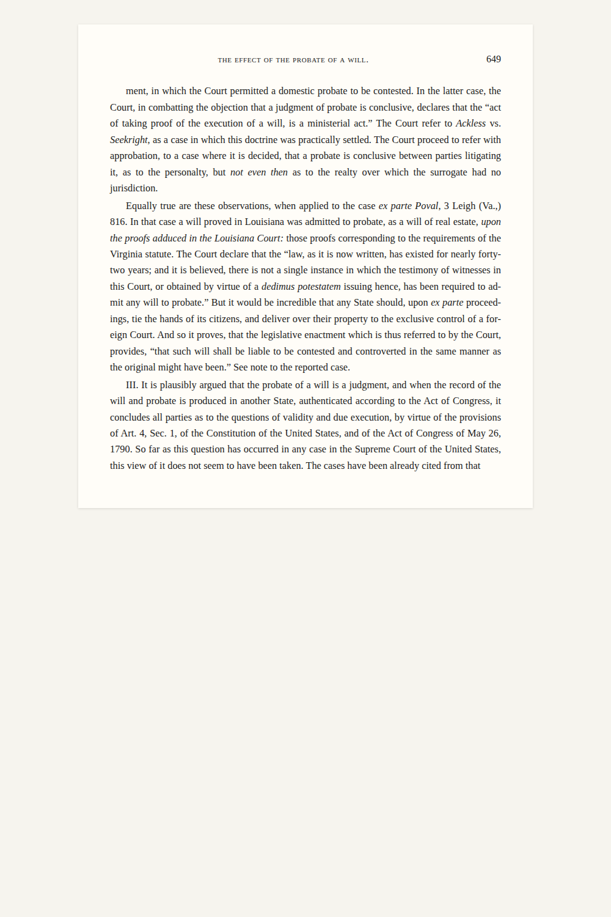The effect of the probate of a will. 649
ment, in which the Court permitted a domestic probate to be contested. In the latter case, the Court, in combatting the objection that a judgment of probate is conclusive, declares that the “act of taking proof of the execution of a will, is a ministerial act.” The Court refer to Ackless vs. Seekright, as a case in which this doctrine was practically settled. The Court proceed to refer with approbation, to a case where it is decided, that a probate is conclusive between parties litigating it, as to the personalty, but not even then as to the realty over which the surrogate had no jurisdiction.
Equally true are these observations, when applied to the case ex parte Poval, 3 Leigh (Va.,) 816. In that case a will proved in Louisiana was admitted to probate, as a will of real estate, upon the proofs adduced in the Louisiana Court: those proofs corresponding to the requirements of the Virginia statute. The Court declare that the “law, as it is now written, has existed for nearly forty-two years; and it is believed, there is not a single instance in which the testimony of witnesses in this Court, or obtained by virtue of a dedimus potestatem issuing hence, has been required to admit any will to probate.” But it would be incredible that any State should, upon ex parte proceedings, tie the hands of its citizens, and deliver over their property to the exclusive control of a foreign Court. And so it proves, that the legislative enactment which is thus referred to by the Court, provides, “that such will shall be liable to be contested and controverted in the same manner as the original might have been.” See note to the reported case.
III. It is plausibly argued that the probate of a will is a judgment, and when the record of the will and probate is produced in another State, authenticated according to the Act of Congress, it concludes all parties as to the questions of validity and due execution, by virtue of the provisions of Art. 4, Sec. 1, of the Constitution of the United States, and of the Act of Congress of May 26, 1790. So far as this question has occurred in any case in the Supreme Court of the United States, this view of it does not seem to have been taken. The cases have been already cited from that